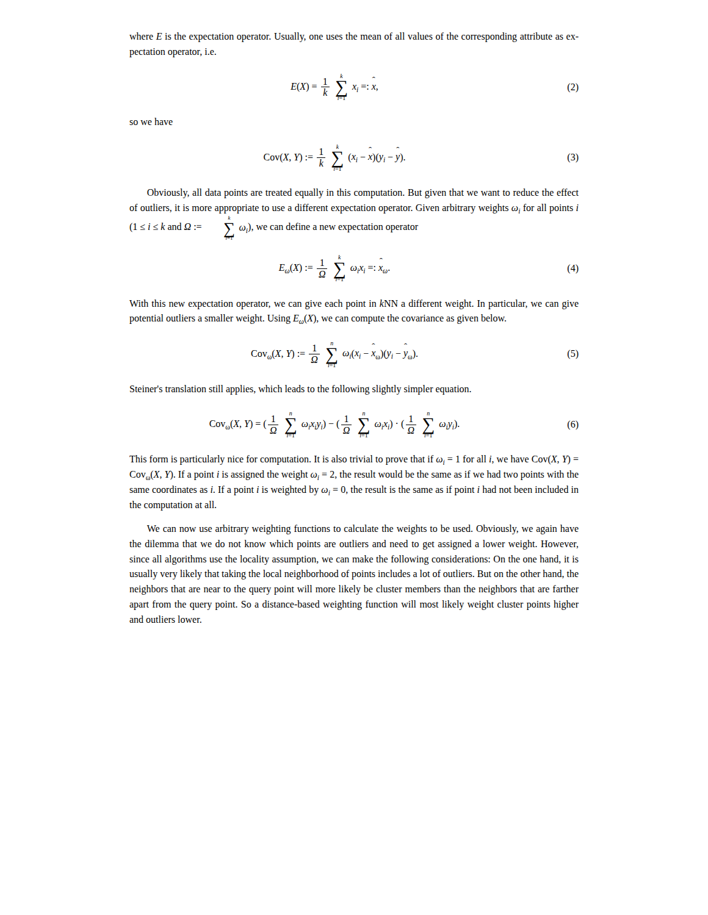where E is the expectation operator. Usually, one uses the mean of all values of the corresponding attribute as expectation operator, i.e.
E(X) = 1 k k∑i=1 xi =: x,
(2)
so we have
Cov(X, Y) := 1 k k∑i=1 (xi − x)(yi − y).
(3)
Obviously, all data points are treated equally in this computation. But given that we want to reduce the effect of outliers, it is more appropriate to use a different expectation operator. Given arbitrary weights ωi for all points i (1 ≤ i ≤ k and Ω := k∑i=1 ωi), we can define a new expectation operator
Eω(X) := 1 Ω k∑i=1 ωi xi =: xω.
(4)
With this new expectation operator, we can give each point in k NN a different weight. In particular, we can give potential outliers a smaller weight. Using Eω(X), we can compute the covariance as given below.
Covω(X, Y) := 1 Ω n∑i=1 ωi(xi − xω)(yi − yω).
(5)
Steiner's translation still applies, which leads to the following slightly simpler equation.
Covω(X, Y) = (1 Ω n∑i=1 ωi xi yi) − (1 Ω n∑i=1 ωi xi) · (1 Ω n∑i=1 ωi yi).
(6)
This form is particularly nice for computation. It is also trivial to prove that if ωi = 1 for all i, we have Cov(X, Y) = Covω(X, Y). If a point i is assigned the weight ωi = 2, the result would be the same as if we had two points with the same coordinates as i. If a point i is weighted by ωi = 0, the result is the same as if point i had not been included in the computation at all.
We can now use arbitrary weighting functions to calculate the weights to be used. Obviously, we again have the dilemma that we do not know which points are outliers and need to get assigned a lower weight. However, since all algorithms use the locality assumption, we can make the following considerations: On the one hand, it is usually very likely that taking the local neighborhood of points includes a lot of outliers. But on the other hand, the neighbors that are near to the query point will more likely be cluster members than the neighbors that are farther apart from the query point. So a distance-based weighting function will most likely weight cluster points higher and outliers lower.